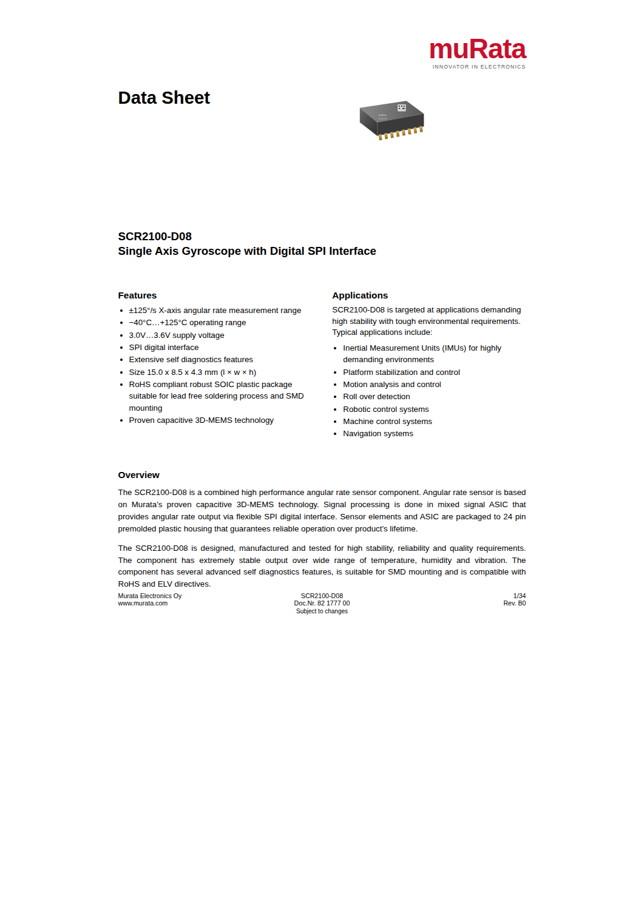muRata
INNOVATOR IN ELECTRONICS
Data Sheet
muRata SCR2100
SCR2100-D08
Single Axis Gyroscope with Digital SPI Interface
Features
±125°/s X-axis angular rate measurement range
−40°C…+125°C operating range
3.0V…3.6V supply voltage
SPI digital interface
Extensive self diagnostics features
Size 15.0 x 8.5 x 4.3 mm (l × w × h)
RoHS compliant robust SOIC plastic package suitable for lead free soldering process and SMD mounting
Proven capacitive 3D-MEMS technology
Applications
SCR2100-D08 is targeted at applications demanding high stability with tough environmental requirements. Typical applications include:
Inertial Measurement Units (IMUs) for highly demanding environments
Platform stabilization and control
Motion analysis and control
Roll over detection
Robotic control systems
Machine control systems
Navigation systems
Overview
The SCR2100-D08 is a combined high performance angular rate sensor component. Angular rate sensor is based on Murata's proven capacitive 3D-MEMS technology. Signal processing is done in mixed signal ASIC that provides angular rate output via flexible SPI digital interface. Sensor elements and ASIC are packaged to 24 pin premolded plastic housing that guarantees reliable operation over product's lifetime.
The SCR2100-D08 is designed, manufactured and tested for high stability, reliability and quality requirements. The component has extremely stable output over wide range of temperature, humidity and vibration. The component has several advanced self diagnostics features, is suitable for SMD mounting and is compatible with RoHS and ELV directives.
Murata Electronics Oy
SCR2100-D08
1/34
www.murata.com
Doc.Nr. 82 1777 00
Rev. B0
Subject to changes